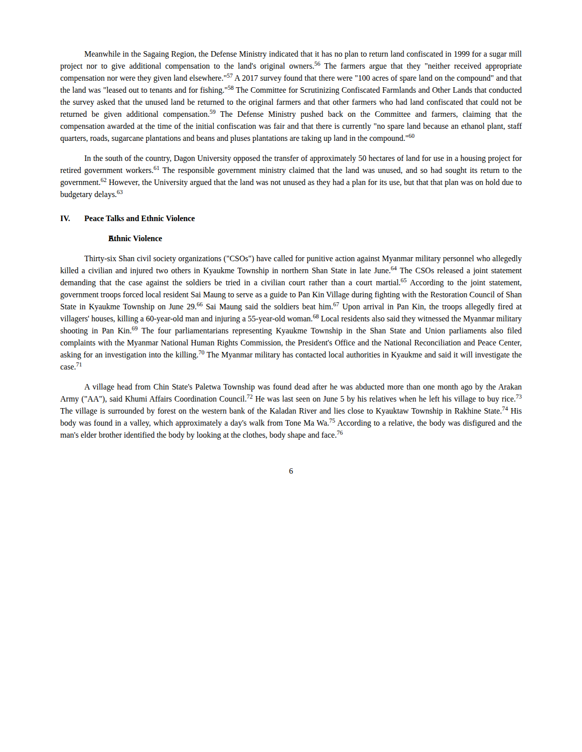Meanwhile in the Sagaing Region, the Defense Ministry indicated that it has no plan to return land confiscated in 1999 for a sugar mill project nor to give additional compensation to the land's original owners.56 The farmers argue that they "neither received appropriate compensation nor were they given land elsewhere."57 A 2017 survey found that there were "100 acres of spare land on the compound" and that the land was "leased out to tenants and for fishing."58 The Committee for Scrutinizing Confiscated Farmlands and Other Lands that conducted the survey asked that the unused land be returned to the original farmers and that other farmers who had land confiscated that could not be returned be given additional compensation.59 The Defense Ministry pushed back on the Committee and farmers, claiming that the compensation awarded at the time of the initial confiscation was fair and that there is currently "no spare land because an ethanol plant, staff quarters, roads, sugarcane plantations and beans and pluses plantations are taking up land in the compound."60
In the south of the country, Dagon University opposed the transfer of approximately 50 hectares of land for use in a housing project for retired government workers.61 The responsible government ministry claimed that the land was unused, and so had sought its return to the government.62 However, the University argued that the land was not unused as they had a plan for its use, but that that plan was on hold due to budgetary delays.63
IV. Peace Talks and Ethnic Violence
A. Ethnic Violence
Thirty-six Shan civil society organizations ("CSOs") have called for punitive action against Myanmar military personnel who allegedly killed a civilian and injured two others in Kyaukme Township in northern Shan State in late June.64 The CSOs released a joint statement demanding that the case against the soldiers be tried in a civilian court rather than a court martial.65 According to the joint statement, government troops forced local resident Sai Maung to serve as a guide to Pan Kin Village during fighting with the Restoration Council of Shan State in Kyaukme Township on June 29.66 Sai Maung said the soldiers beat him.67 Upon arrival in Pan Kin, the troops allegedly fired at villagers' houses, killing a 60-year-old man and injuring a 55-year-old woman.68 Local residents also said they witnessed the Myanmar military shooting in Pan Kin.69 The four parliamentarians representing Kyaukme Township in the Shan State and Union parliaments also filed complaints with the Myanmar National Human Rights Commission, the President's Office and the National Reconciliation and Peace Center, asking for an investigation into the killing.70 The Myanmar military has contacted local authorities in Kyaukme and said it will investigate the case.71
A village head from Chin State's Paletwa Township was found dead after he was abducted more than one month ago by the Arakan Army ("AA"), said Khumi Affairs Coordination Council.72 He was last seen on June 5 by his relatives when he left his village to buy rice.73 The village is surrounded by forest on the western bank of the Kaladan River and lies close to Kyauktaw Township in Rakhine State.74 His body was found in a valley, which approximately a day's walk from Tone Ma Wa.75 According to a relative, the body was disfigured and the man's elder brother identified the body by looking at the clothes, body shape and face.76
6